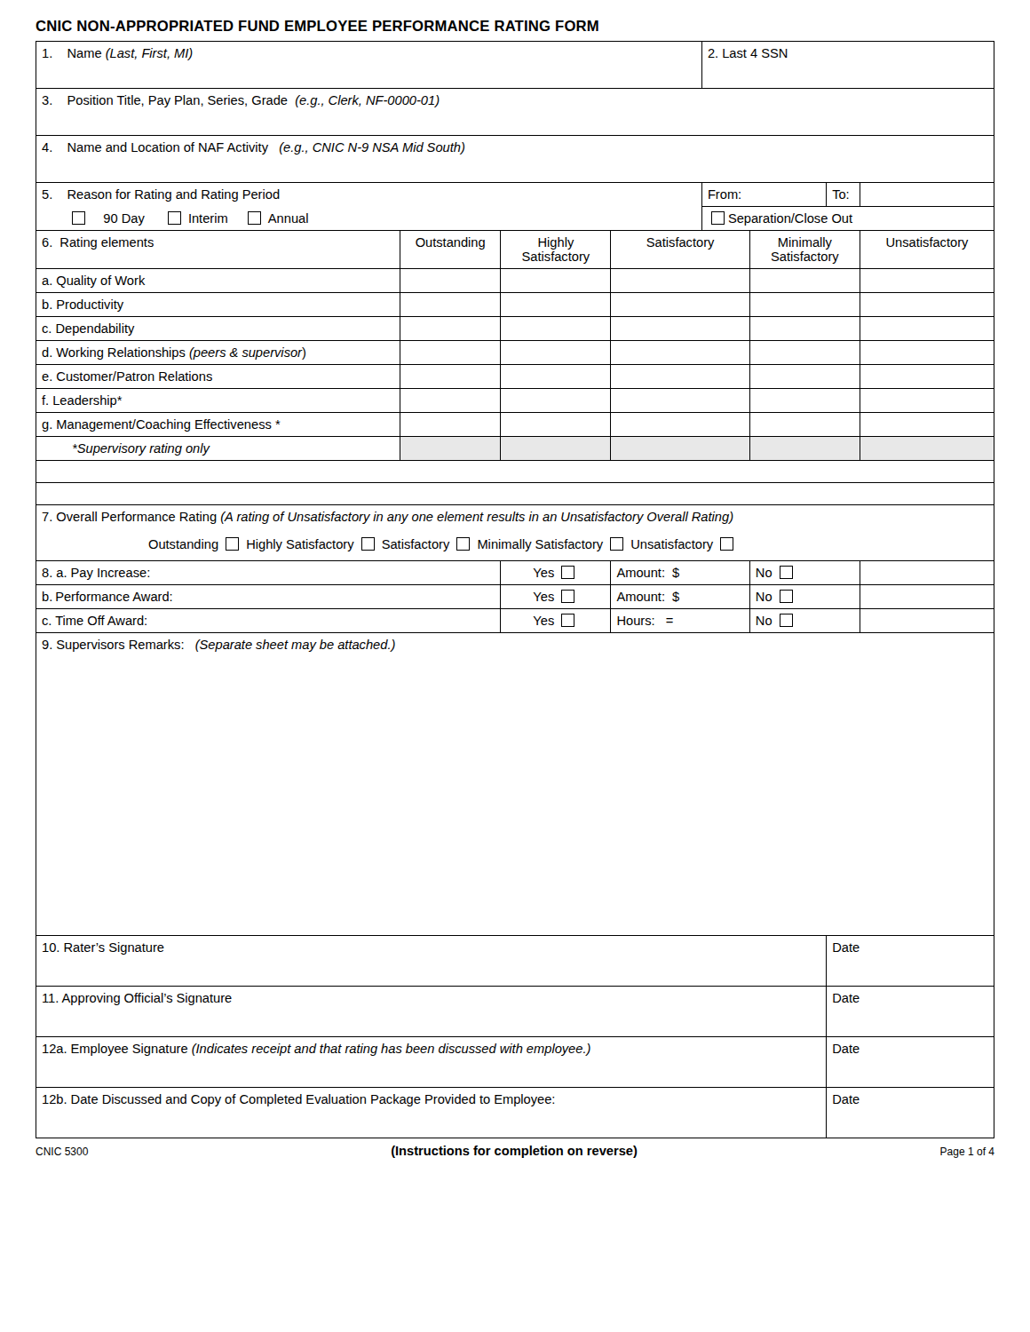CNIC NON-APPROPRIATED FUND EMPLOYEE PERFORMANCE RATING FORM
| 1. Name (Last, First, MI) | 2. Last 4 SSN |
| 3. Position Title, Pay Plan, Series, Grade (e.g., Clerk, NF-0000-01) |
| 4. Name and Location of NAF Activity (e.g., CNIC N-9 NSA Mid South) |
| 5. Reason for Rating and Rating Period | From: | To: | |
| 90 Day Interim Annual | Separation/Close Out |
| 6. Rating elements | Outstanding | Highly Satisfactory | Satisfactory | Minimally Satisfactory | Unsatisfactory |
| a. Quality of Work | | | | | |
| b. Productivity | | | | | |
| c. Dependability | | | | | |
| d. Working Relationships (peers & supervisor ) | | | | | |
| e. Customer/Patron Relations | | | | | |
| f. Leadership* | | | | | |
| g. Management/Coaching Effectiveness * | | | | | |
| *Supervisory rating only | | | | | |
| 7. Overall Performance Rating (A rating of Unsatisfactory in any one element results in an Unsatisfactory Overall Rating) |
| Outstanding Highly Satisfactory Satisfactory Minimally Satisfactory Unsatisfactory |
| 8. a. Pay Increase: | Yes | Amount: $ | No | |
| b. Performance Award: | Yes | Amount: $ | No | |
| c. Time Off Award: | Yes | Hours: = | No | |
| 9. Supervisors Remarks: (Separate sheet may be attached.) |
| 10. Rater’s Signature | Date |
| 11. Approving Official’s Signature | Date |
| 12a. Employee Signature (Indicates receipt and that rating has been discussed with employee.) | Date |
| 12b. Date Discussed and Copy of Completed Evaluation Package Provided to Employee: | Date |
CNIC 5300
(Instructions for completion on reverse)
Page 1 of 4